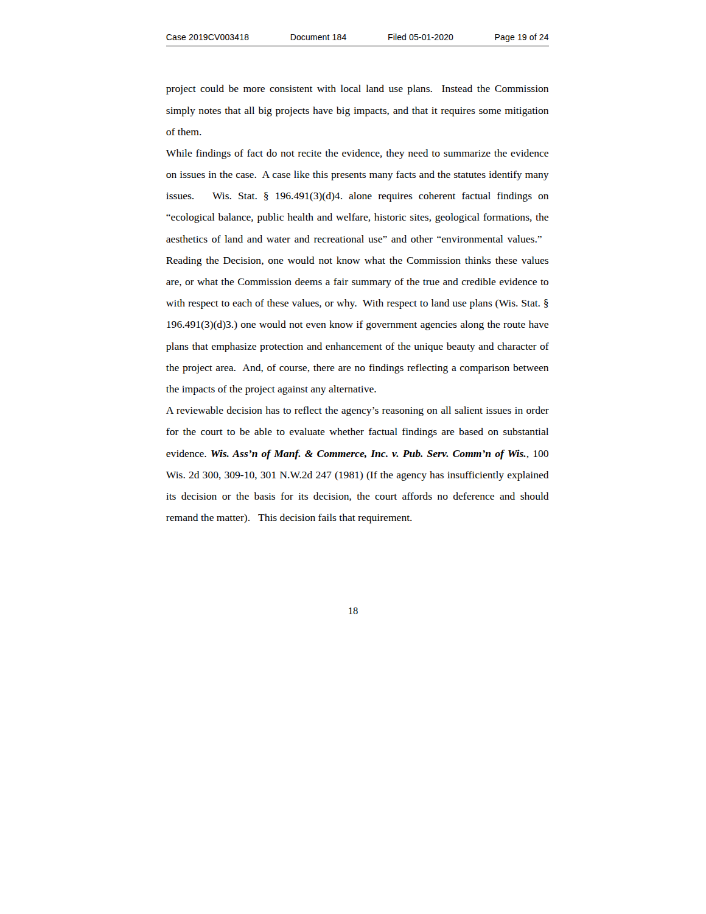Case 2019CV003418 Document 184 Filed 05-01-2020 Page 19 of 24
project could be more consistent with local land use plans. Instead the Commission simply notes that all big projects have big impacts, and that it requires some mitigation of them.
While findings of fact do not recite the evidence, they need to summarize the evidence on issues in the case. A case like this presents many facts and the statutes identify many issues. Wis. Stat. § 196.491(3)(d)4. alone requires coherent factual findings on “ecological balance, public health and welfare, historic sites, geological formations, the aesthetics of land and water and recreational use” and other “environmental values.” Reading the Decision, one would not know what the Commission thinks these values are, or what the Commission deems a fair summary of the true and credible evidence to with respect to each of these values, or why. With respect to land use plans (Wis. Stat. § 196.491(3)(d)3.) one would not even know if government agencies along the route have plans that emphasize protection and enhancement of the unique beauty and character of the project area. And, of course, there are no findings reflecting a comparison between the impacts of the project against any alternative.
A reviewable decision has to reflect the agency’s reasoning on all salient issues in order for the court to be able to evaluate whether factual findings are based on substantial evidence. Wis. Ass’n of Manf. & Commerce, Inc. v. Pub. Serv. Comm’n of Wis., 100 Wis. 2d 300, 309-10, 301 N.W.2d 247 (1981) (If the agency has insufficiently explained its decision or the basis for its decision, the court affords no deference and should remand the matter). This decision fails that requirement.
18